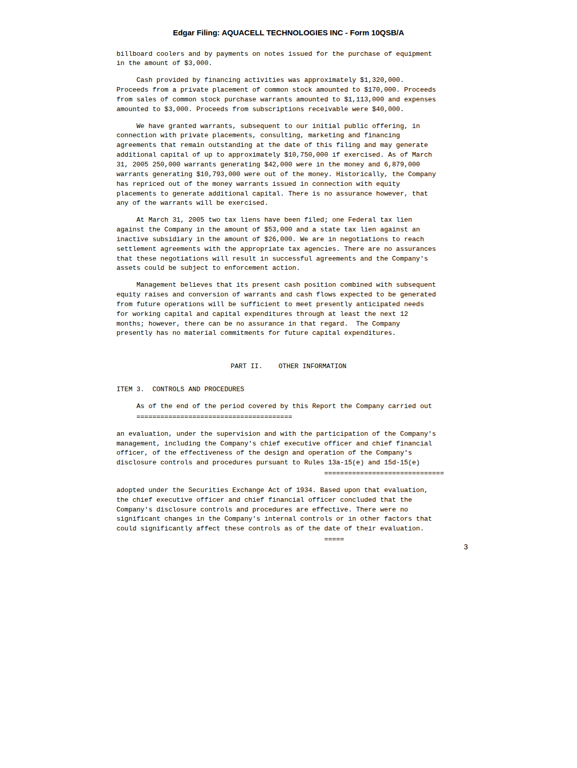Edgar Filing: AQUACELL TECHNOLOGIES INC - Form 10QSB/A
billboard coolers and by payments on notes issued for the purchase of equipment in the amount of $3,000.
Cash provided by financing activities was approximately $1,320,000. Proceeds from a private placement of common stock amounted to $170,000. Proceeds from sales of common stock purchase warrants amounted to $1,113,000 and expenses amounted to $3,000. Proceeds from subscriptions receivable were $40,000.
We have granted warrants, subsequent to our initial public offering, in connection with private placements, consulting, marketing and financing agreements that remain outstanding at the date of this filing and may generate additional capital of up to approximately $10,750,000 if exercised. As of March 31, 2005 250,000 warrants generating $42,000 were in the money and 6,879,000 warrants generating $10,793,000 were out of the money. Historically, the Company has repriced out of the money warrants issued in connection with equity placements to generate additional capital. There is no assurance however, that any of the warrants will be exercised.
At March 31, 2005 two tax liens have been filed; one Federal tax lien against the Company in the amount of $53,000 and a state tax lien against an inactive subsidiary in the amount of $26,000. We are in negotiations to reach settlement agreements with the appropriate tax agencies. There are no assurances that these negotiations will result in successful agreements and the Company's assets could be subject to enforcement action.
Management believes that its present cash position combined with subsequent equity raises and conversion of warrants and cash flows expected to be generated from future operations will be sufficient to meet presently anticipated needs for working capital and capital expenditures through at least the next 12 months; however, there can be no assurance in that regard. The Company presently has no material commitments for future capital expenditures.
PART II. OTHER INFORMATION
ITEM 3. CONTROLS AND PROCEDURES
As of the end of the period covered by this Report the Company carried out
=======================================
an evaluation, under the supervision and with the participation of the Company's management, including the Company's chief executive officer and chief financial officer, of the effectiveness of the design and operation of the Company's disclosure controls and procedures pursuant to Rules 13a-15(e) and 15d-15(e)
==============================
adopted under the Securities Exchange Act of 1934. Based upon that evaluation, the chief executive officer and chief financial officer concluded that the Company's disclosure controls and procedures are effective. There were no significant changes in the Company's internal controls or in other factors that could significantly affect these controls as of the date of their evaluation.
=====
3